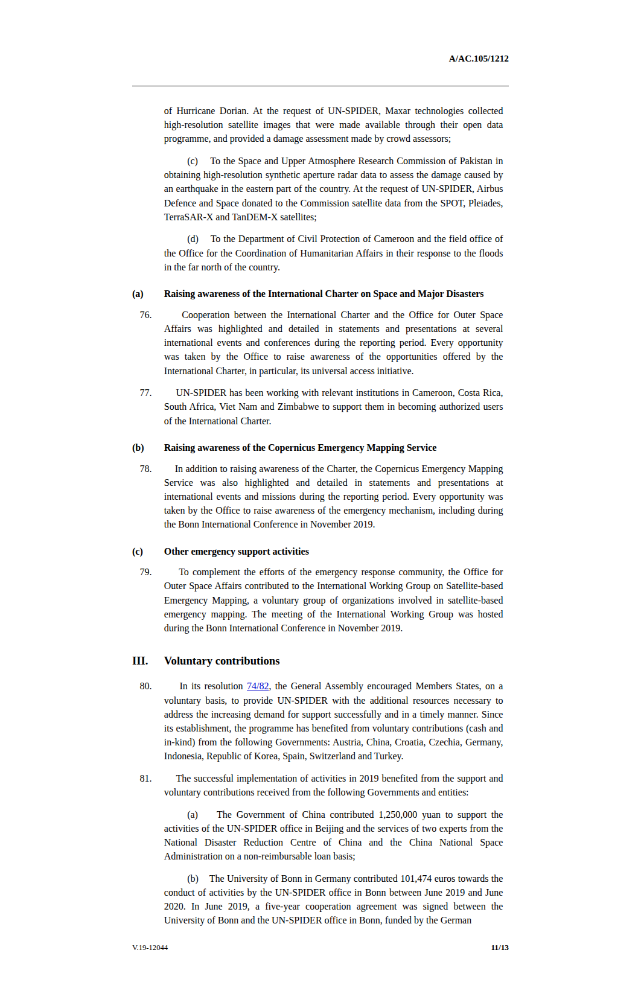A/AC.105/1212
of Hurricane Dorian. At the request of UN-SPIDER, Maxar technologies collected high-resolution satellite images that were made available through their open data programme, and provided a damage assessment made by crowd assessors;
(c) To the Space and Upper Atmosphere Research Commission of Pakistan in obtaining high-resolution synthetic aperture radar data to assess the damage caused by an earthquake in the eastern part of the country. At the request of UN-SPIDER, Airbus Defence and Space donated to the Commission satellite data from the SPOT, Pleiades, TerraSAR-X and TanDEM-X satellites;
(d) To the Department of Civil Protection of Cameroon and the field office of the Office for the Coordination of Humanitarian Affairs in their response to the floods in the far north of the country.
(a) Raising awareness of the International Charter on Space and Major Disasters
76. Cooperation between the International Charter and the Office for Outer Space Affairs was highlighted and detailed in statements and presentations at several international events and conferences during the reporting period. Every opportunity was taken by the Office to raise awareness of the opportunities offered by the International Charter, in particular, its universal access initiative.
77. UN-SPIDER has been working with relevant institutions in Cameroon, Costa Rica, South Africa, Viet Nam and Zimbabwe to support them in becoming authorized users of the International Charter.
(b) Raising awareness of the Copernicus Emergency Mapping Service
78. In addition to raising awareness of the Charter, the Copernicus Emergency Mapping Service was also highlighted and detailed in statements and presentations at international events and missions during the reporting period. Every opportunity was taken by the Office to raise awareness of the emergency mechanism, including during the Bonn International Conference in November 2019.
(c) Other emergency support activities
79. To complement the efforts of the emergency response community, the Office for Outer Space Affairs contributed to the International Working Group on Satellite-based Emergency Mapping, a voluntary group of organizations involved in satellite-based emergency mapping. The meeting of the International Working Group was hosted during the Bonn International Conference in November 2019.
III. Voluntary contributions
80. In its resolution 74/82, the General Assembly encouraged Members States, on a voluntary basis, to provide UN-SPIDER with the additional resources necessary to address the increasing demand for support successfully and in a timely manner. Since its establishment, the programme has benefited from voluntary contributions (cash and in-kind) from the following Governments: Austria, China, Croatia, Czechia, Germany, Indonesia, Republic of Korea, Spain, Switzerland and Turkey.
81. The successful implementation of activities in 2019 benefited from the support and voluntary contributions received from the following Governments and entities:
(a) The Government of China contributed 1,250,000 yuan to support the activities of the UN-SPIDER office in Beijing and the services of two experts from the National Disaster Reduction Centre of China and the China National Space Administration on a non-reimbursable loan basis;
(b) The University of Bonn in Germany contributed 101,474 euros towards the conduct of activities by the UN-SPIDER office in Bonn between June 2019 and June 2020. In June 2019, a five-year cooperation agreement was signed between the University of Bonn and the UN-SPIDER office in Bonn, funded by the German
V.19-12044 11/13